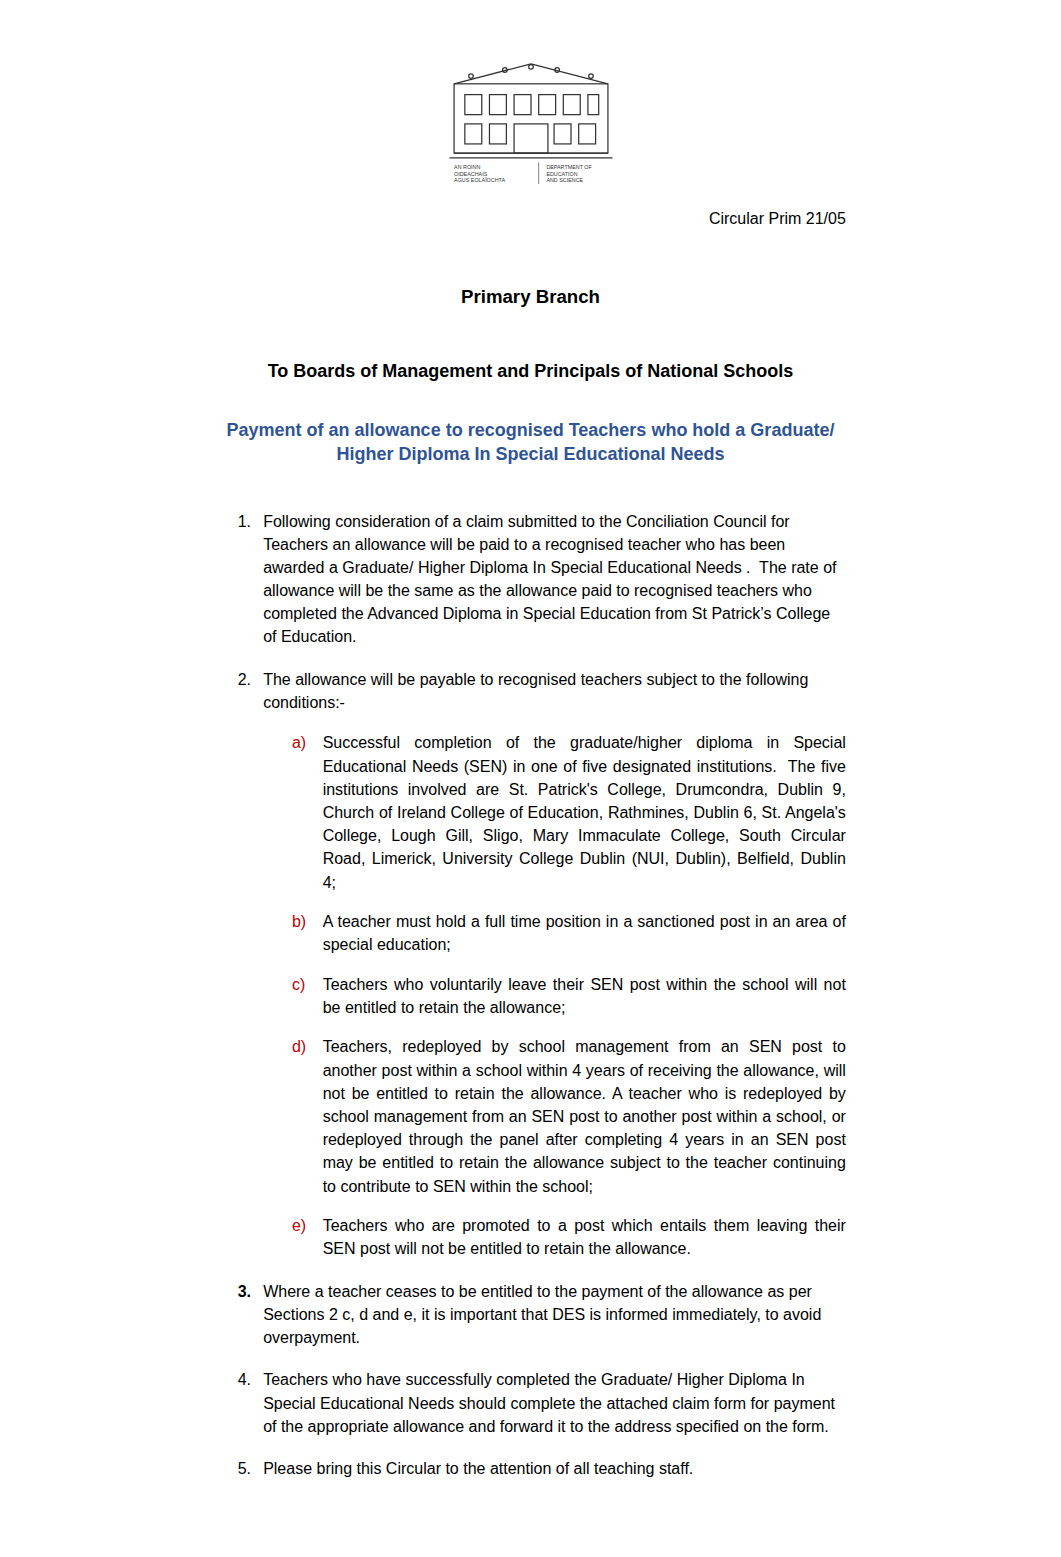Circular Prim 21/05
Primary Branch
To Boards of Management and Principals of National Schools
Payment of an allowance to recognised Teachers who hold a Graduate/ Higher Diploma In Special Educational Needs
Following consideration of a claim submitted to the Conciliation Council for Teachers an allowance will be paid to a recognised teacher who has been awarded a Graduate/ Higher Diploma In Special Educational Needs . The rate of allowance will be the same as the allowance paid to recognised teachers who completed the Advanced Diploma in Special Education from St Patrick’s College of Education.
The allowance will be payable to recognised teachers subject to the following conditions:-
Successful completion of the graduate/higher diploma in Special Educational Needs (SEN) in one of five designated institutions. The five institutions involved are St. Patrick's College, Drumcondra, Dublin 9, Church of Ireland College of Education, Rathmines, Dublin 6, St. Angela's College, Lough Gill, Sligo, Mary Immaculate College, South Circular Road, Limerick, University College Dublin (NUI, Dublin), Belfield, Dublin 4;
A teacher must hold a full time position in a sanctioned post in an area of special education;
Teachers who voluntarily leave their SEN post within the school will not be entitled to retain the allowance;
Teachers, redeployed by school management from an SEN post to another post within a school within 4 years of receiving the allowance, will not be entitled to retain the allowance. A teacher who is redeployed by school management from an SEN post to another post within a school, or redeployed through the panel after completing 4 years in an SEN post may be entitled to retain the allowance subject to the teacher continuing to contribute to SEN within the school;
Teachers who are promoted to a post which entails them leaving their SEN post will not be entitled to retain the allowance.
Where a teacher ceases to be entitled to the payment of the allowance as per Sections 2 c, d and e, it is important that DES is informed immediately, to avoid overpayment.
Teachers who have successfully completed the Graduate/ Higher Diploma In Special Educational Needs should complete the attached claim form for payment of the appropriate allowance and forward it to the address specified on the form.
Please bring this Circular to the attention of all teaching staff.